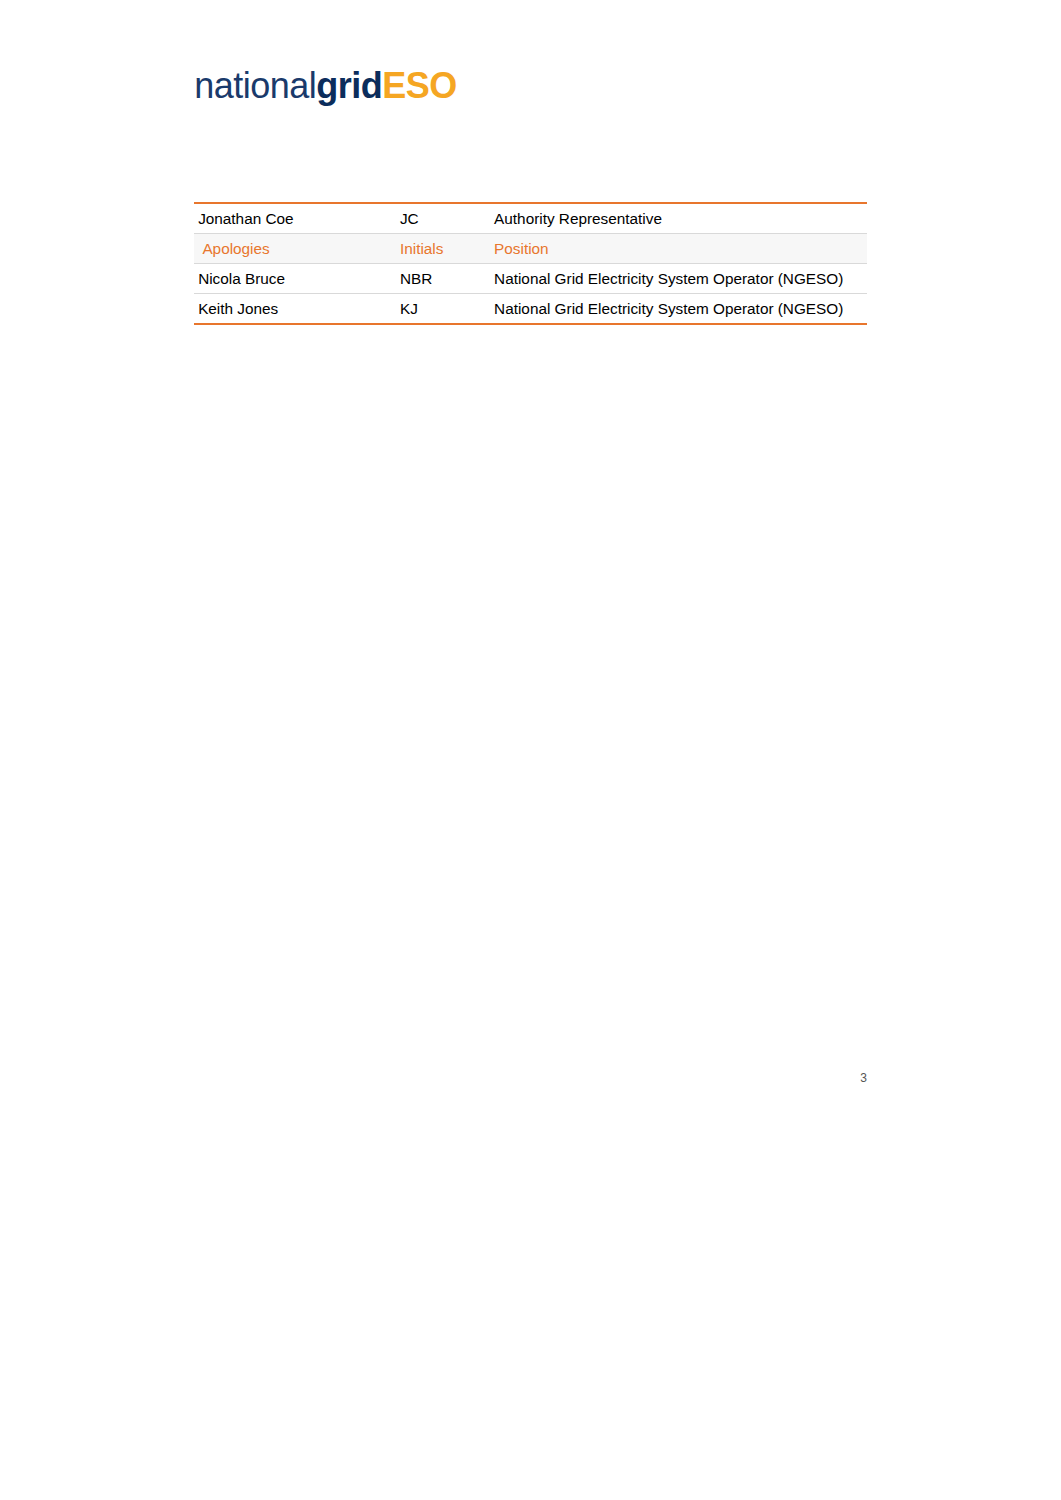national grid ESO
| Jonathan Coe | JC | Authority Representative |
| Apologies | Initials | Position |
| Nicola Bruce | NBR | National Grid Electricity System Operator (NGESO) |
| Keith Jones | KJ | National Grid Electricity System Operator (NGESO) |
3